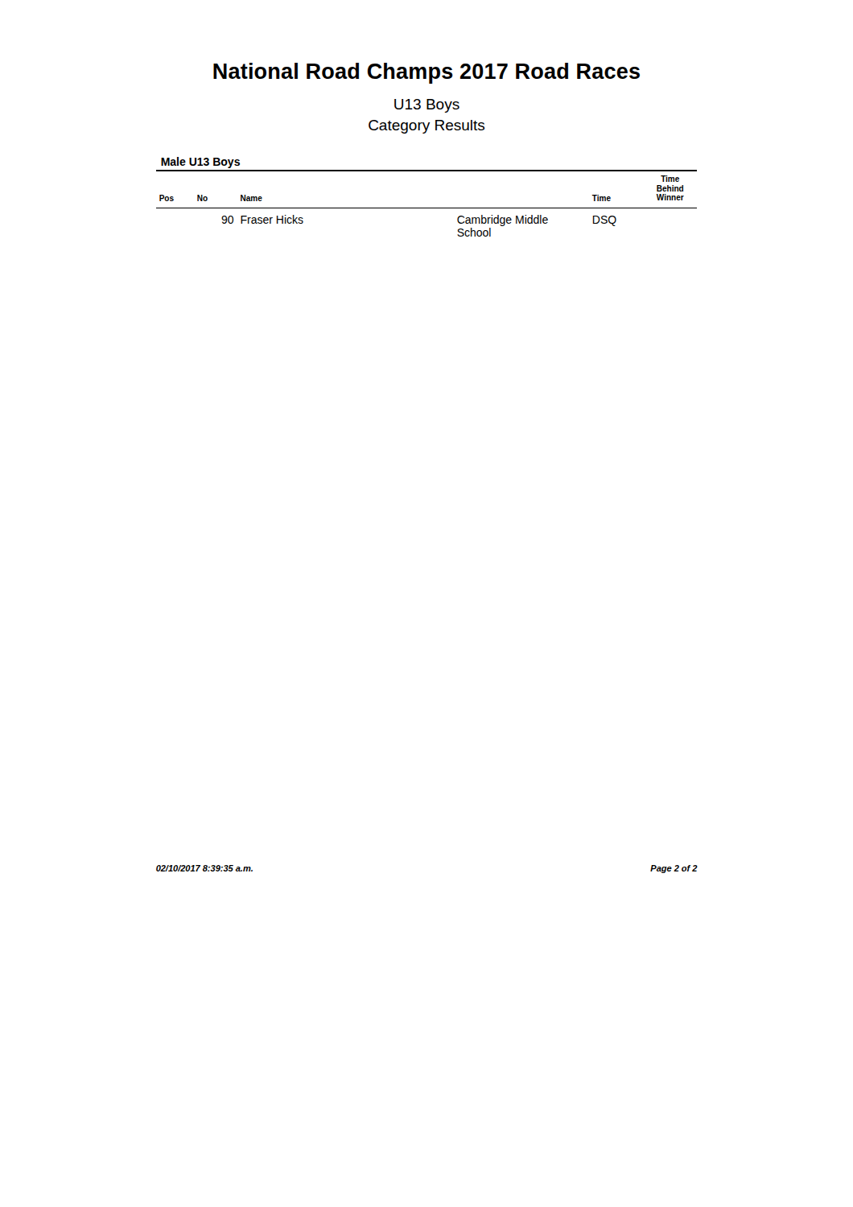National Road Champs 2017 Road Races
U13 Boys
Category Results
Male U13 Boys
| Pos | No | Name | | Time | Time Behind Winner |
| --- | --- | --- | --- | --- | --- |
| | 90 | Fraser Hicks | Cambridge Middle School | DSQ | |
02/10/2017 8:39:35 a.m. Page 2 of 2